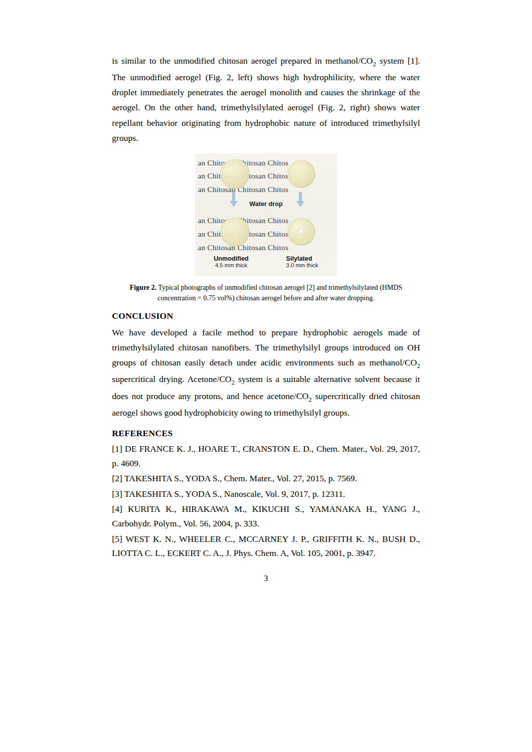is similar to the unmodified chitosan aerogel prepared in methanol/CO2 system [1]. The unmodified aerogel (Fig. 2, left) shows high hydrophilicity, where the water droplet immediately penetrates the aerogel monolith and causes the shrinkage of the aerogel. On the other hand, trimethylsilylated aerogel (Fig. 2, right) shows water repellant behavior originating from hydrophobic nature of introduced trimethylsilyl groups.
an Chitosan Chitos an Chitos
an Chitosan Chito san Chitos
an Chitosan Chitosan Chitos
Water drop
an Chitosan Chitos an Chitos
an Chitosan Chito san Chitos
an Chitosan Chitosan Chitos
Unmodified4.5 mm thick
Silylated3.0 mm thick
Figure 2. Typical photographs of unmodified chitosan aerogel [2] and trimethylsilylated (HMDS concentration = 0.75 vol%) chitosan aerogel before and after water dropping.
CONCLUSION
We have developed a facile method to prepare hydrophobic aerogels made of trimethylsilylated chitosan nanofibers. The trimethylsilyl groups introduced on OH groups of chitosan easily detach under acidic environments such as methanol/CO2 supercritical drying. Acetone/CO2 system is a suitable alternative solvent because it does not produce any protons, and hence acetone/CO2 supercritically dried chitosan aerogel shows good hydrophobicity owing to trimethylsilyl groups.
REFERENCES
[1] DE FRANCE K. J., HOARE T., CRANSTON E. D., Chem. Mater., Vol. 29, 2017, p. 4609.
[2] TAKESHITA S., YODA S., Chem. Mater., Vol. 27, 2015, p. 7569.
[3] TAKESHITA S., YODA S., Nanoscale, Vol. 9, 2017, p. 12311.
[4] KURITA K., HIRAKAWA M., KIKUCHI S., YAMANAKA H., YANG J., Carbohydr. Polym., Vol. 56, 2004, p. 333.
[5] WEST K. N., WHEELER C., MCCARNEY J. P., GRIFFITH K. N., BUSH D., LIOTTA C. L., ECKERT C. A., J. Phys. Chem. A, Vol. 105, 2001, p. 3947.
3